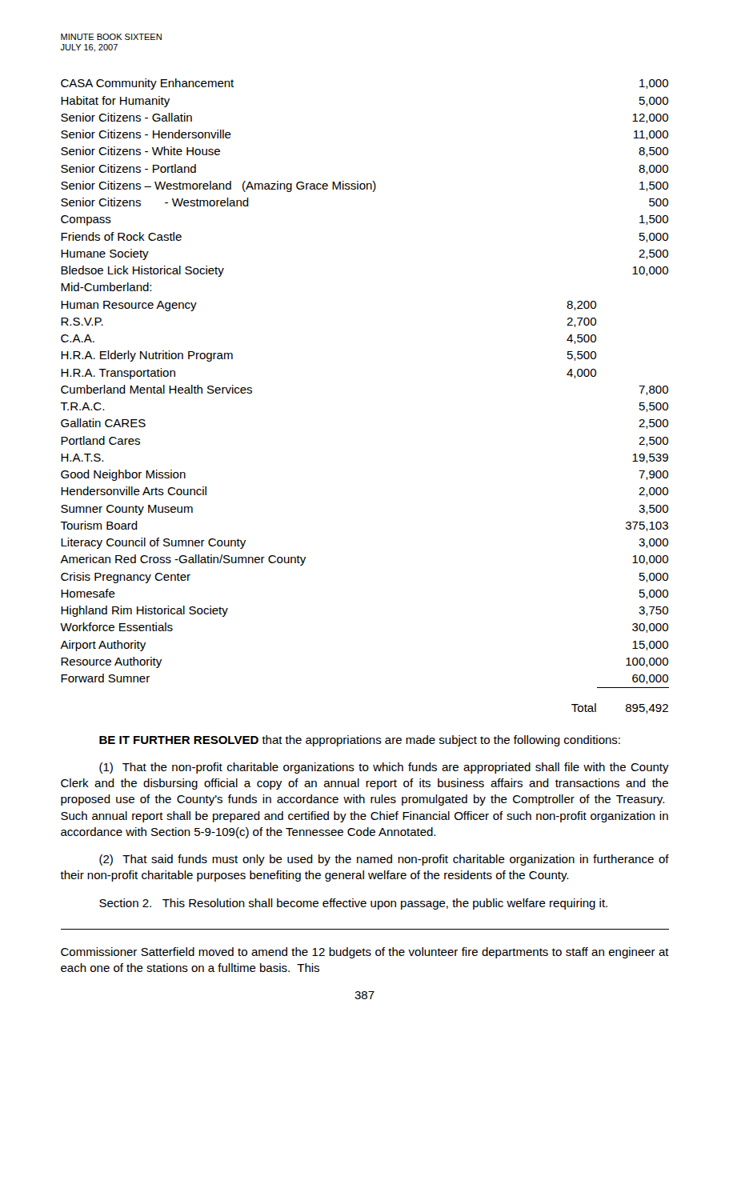MINUTE BOOK SIXTEEN
JULY 16, 2007
| CASA Community Enhancement | | 1,000 |
| Habitat for Humanity | | 5,000 |
| Senior Citizens - Gallatin | | 12,000 |
| Senior Citizens - Hendersonville | | 11,000 |
| Senior Citizens - White House | | 8,500 |
| Senior Citizens - Portland | | 8,000 |
| Senior Citizens – Westmoreland (Amazing Grace Mission) | | 1,500 |
| Senior Citizens - Westmoreland | | 500 |
| Compass | | 1,500 |
| Friends of Rock Castle | | 5,000 |
| Humane Society | | 2,500 |
| Bledsoe Lick Historical Society | | 10,000 |
| Mid-Cumberland: | | |
| Human Resource Agency | 8,200 | |
| R.S.V.P. | 2,700 | |
| C.A.A. | 4,500 | |
| H.R.A. Elderly Nutrition Program | 5,500 | |
| H.R.A. Transportation | 4,000 | |
| Cumberland Mental Health Services | | 7,800 |
| T.R.A.C. | | 5,500 |
| Gallatin CARES | | 2,500 |
| Portland Cares | | 2,500 |
| H.A.T.S. | | 19,539 |
| Good Neighbor Mission | | 7,900 |
| Hendersonville Arts Council | | 2,000 |
| Sumner County Museum | | 3,500 |
| Tourism Board | | 375,103 |
| Literacy Council of Sumner County | | 3,000 |
| American Red Cross -Gallatin/Sumner County | | 10,000 |
| Crisis Pregnancy Center | | 5,000 |
| Homesafe | | 5,000 |
| Highland Rim Historical Society | | 3,750 |
| Workforce Essentials | | 30,000 |
| Airport Authority | | 15,000 |
| Resource Authority | | 100,000 |
| Forward Sumner | | 60,000 |
| | Total | 895,492 |
BE IT FURTHER RESOLVED that the appropriations are made subject to the following conditions:
(1) That the non-profit charitable organizations to which funds are appropriated shall file with the County Clerk and the disbursing official a copy of an annual report of its business affairs and transactions and the proposed use of the County's funds in accordance with rules promulgated by the Comptroller of the Treasury. Such annual report shall be prepared and certified by the Chief Financial Officer of such non-profit organization in accordance with Section 5-9-109(c) of the Tennessee Code Annotated.
(2) That said funds must only be used by the named non-profit charitable organization in furtherance of their non-profit charitable purposes benefiting the general welfare of the residents of the County.
Section 2. This Resolution shall become effective upon passage, the public welfare requiring it.
Commissioner Satterfield moved to amend the 12 budgets of the volunteer fire departments to staff an engineer at each one of the stations on a fulltime basis. This
387